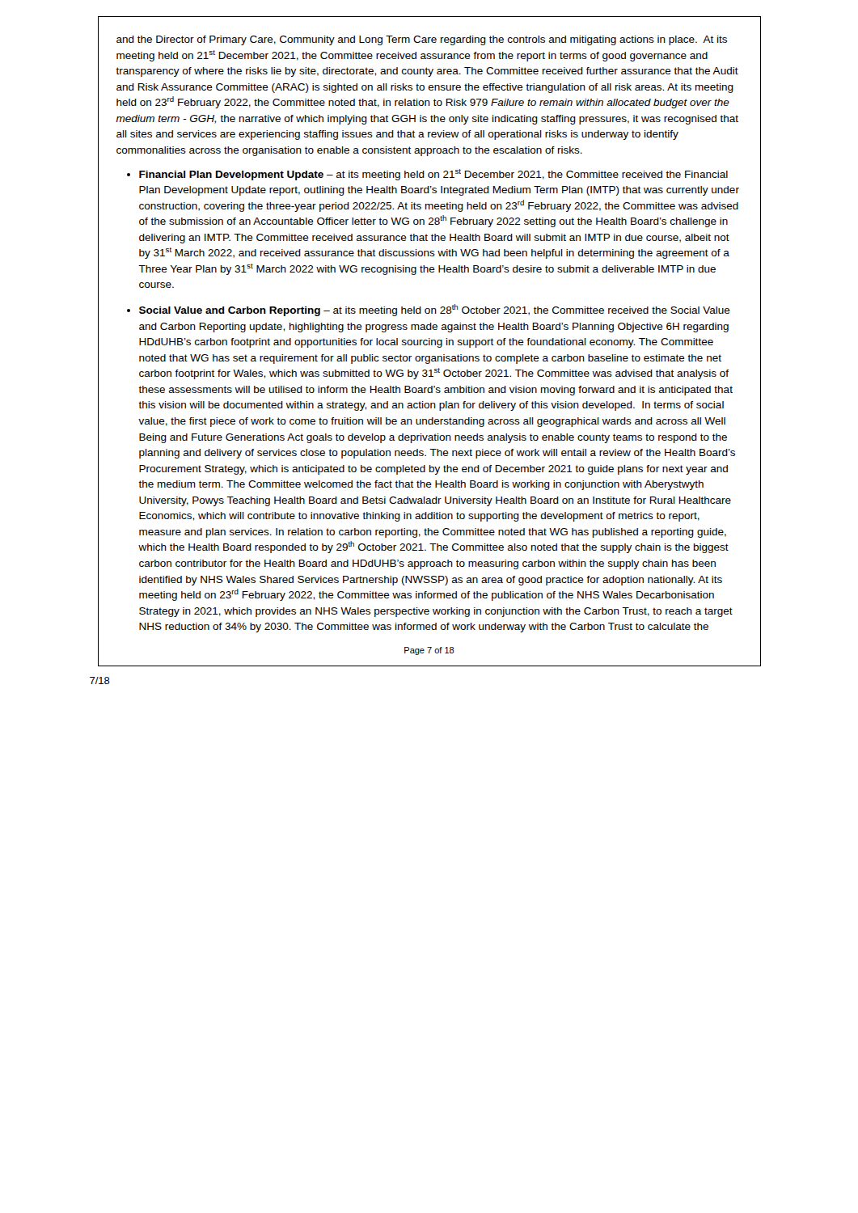and the Director of Primary Care, Community and Long Term Care regarding the controls and mitigating actions in place. At its meeting held on 21st December 2021, the Committee received assurance from the report in terms of good governance and transparency of where the risks lie by site, directorate, and county area. The Committee received further assurance that the Audit and Risk Assurance Committee (ARAC) is sighted on all risks to ensure the effective triangulation of all risk areas. At its meeting held on 23rd February 2022, the Committee noted that, in relation to Risk 979 Failure to remain within allocated budget over the medium term - GGH, the narrative of which implying that GGH is the only site indicating staffing pressures, it was recognised that all sites and services are experiencing staffing issues and that a review of all operational risks is underway to identify commonalities across the organisation to enable a consistent approach to the escalation of risks.
Financial Plan Development Update – at its meeting held on 21st December 2021, the Committee received the Financial Plan Development Update report, outlining the Health Board’s Integrated Medium Term Plan (IMTP) that was currently under construction, covering the three-year period 2022/25. At its meeting held on 23rd February 2022, the Committee was advised of the submission of an Accountable Officer letter to WG on 28th February 2022 setting out the Health Board’s challenge in delivering an IMTP. The Committee received assurance that the Health Board will submit an IMTP in due course, albeit not by 31st March 2022, and received assurance that discussions with WG had been helpful in determining the agreement of a Three Year Plan by 31st March 2022 with WG recognising the Health Board’s desire to submit a deliverable IMTP in due course.
Social Value and Carbon Reporting – at its meeting held on 28th October 2021, the Committee received the Social Value and Carbon Reporting update, highlighting the progress made against the Health Board’s Planning Objective 6H regarding HDdUHB’s carbon footprint and opportunities for local sourcing in support of the foundational economy. The Committee noted that WG has set a requirement for all public sector organisations to complete a carbon baseline to estimate the net carbon footprint for Wales, which was submitted to WG by 31st October 2021. The Committee was advised that analysis of these assessments will be utilised to inform the Health Board’s ambition and vision moving forward and it is anticipated that this vision will be documented within a strategy, and an action plan for delivery of this vision developed. In terms of social value, the first piece of work to come to fruition will be an understanding across all geographical wards and across all Well Being and Future Generations Act goals to develop a deprivation needs analysis to enable county teams to respond to the planning and delivery of services close to population needs. The next piece of work will entail a review of the Health Board’s Procurement Strategy, which is anticipated to be completed by the end of December 2021 to guide plans for next year and the medium term. The Committee welcomed the fact that the Health Board is working in conjunction with Aberystwyth University, Powys Teaching Health Board and Betsi Cadwaladr University Health Board on an Institute for Rural Healthcare Economics, which will contribute to innovative thinking in addition to supporting the development of metrics to report, measure and plan services. In relation to carbon reporting, the Committee noted that WG has published a reporting guide, which the Health Board responded to by 29th October 2021. The Committee also noted that the supply chain is the biggest carbon contributor for the Health Board and HDdUHB’s approach to measuring carbon within the supply chain has been identified by NHS Wales Shared Services Partnership (NWSSP) as an area of good practice for adoption nationally. At its meeting held on 23rd February 2022, the Committee was informed of the publication of the NHS Wales Decarbonisation Strategy in 2021, which provides an NHS Wales perspective working in conjunction with the Carbon Trust, to reach a target NHS reduction of 34% by 2030. The Committee was informed of work underway with the Carbon Trust to calculate the
Page 7 of 18
7/18